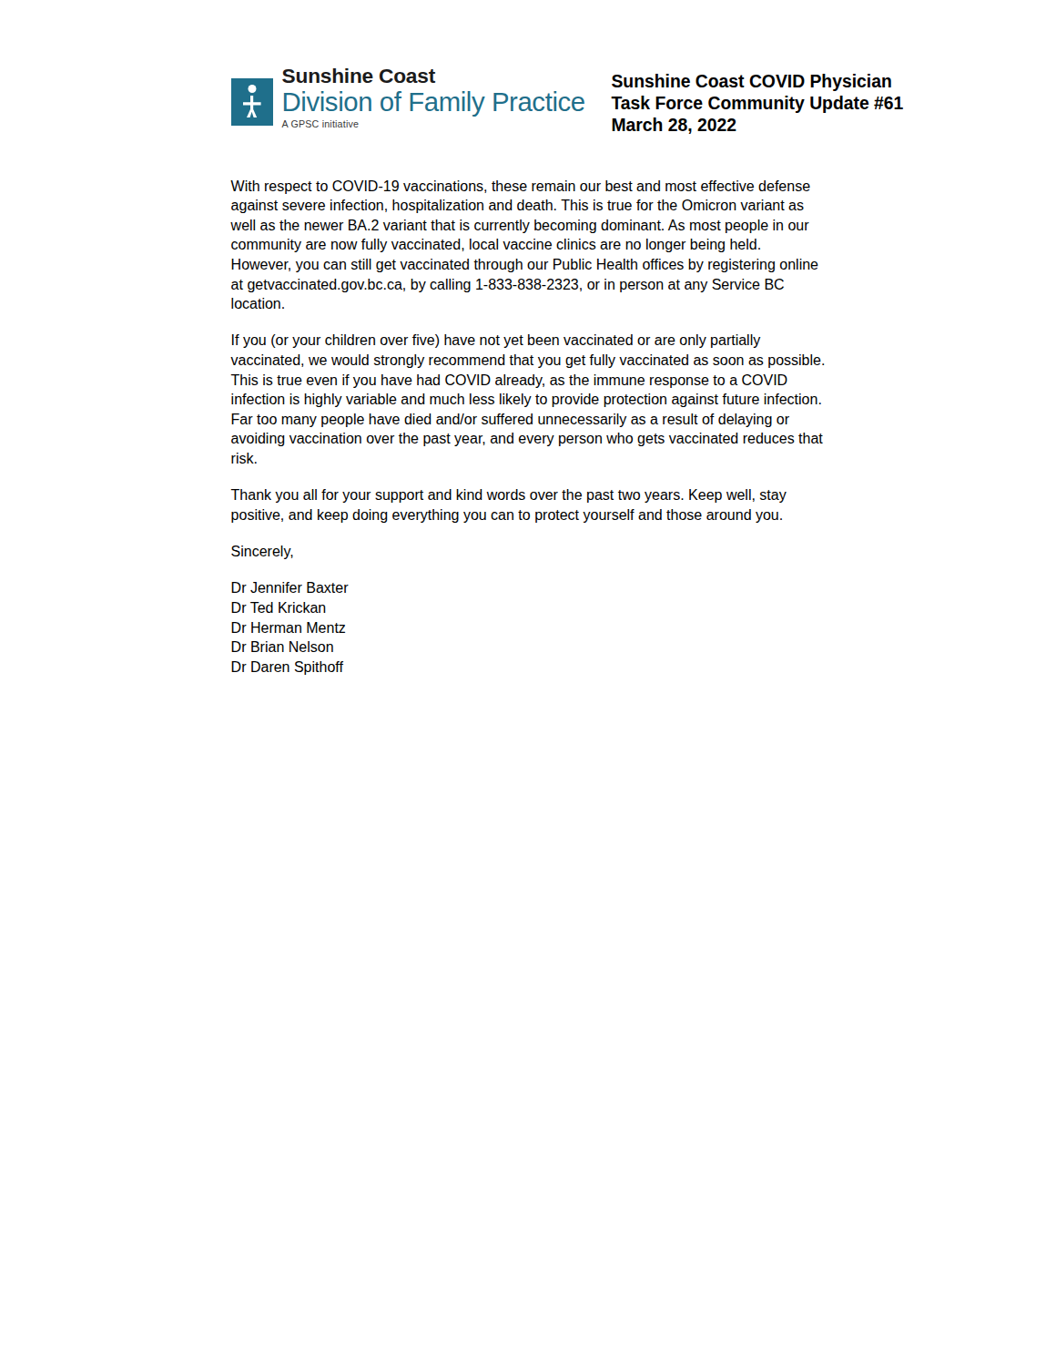Sunshine Coast
Division of Family Practice
A GPSC initiative
Sunshine Coast COVID Physician
Task Force Community Update #61
March 28, 2022
With respect to COVID-19 vaccinations, these remain our best and most effective defense against severe infection, hospitalization and death. This is true for the Omicron variant as well as the newer BA.2 variant that is currently becoming dominant. As most people in our community are now fully vaccinated, local vaccine clinics are no longer being held. However, you can still get vaccinated through our Public Health offices by registering online at getvaccinated.gov.bc.ca, by calling 1-833-838-2323, or in person at any Service BC location.
If you (or your children over five) have not yet been vaccinated or are only partially vaccinated, we would strongly recommend that you get fully vaccinated as soon as possible. This is true even if you have had COVID already, as the immune response to a COVID infection is highly variable and much less likely to provide protection against future infection. Far too many people have died and/or suffered unnecessarily as a result of delaying or avoiding vaccination over the past year, and every person who gets vaccinated reduces that risk.
Thank you all for your support and kind words over the past two years. Keep well, stay positive, and keep doing everything you can to protect yourself and those around you.
Sincerely,
Dr Jennifer Baxter
Dr Ted Krickan
Dr Herman Mentz
Dr Brian Nelson
Dr Daren Spithoff